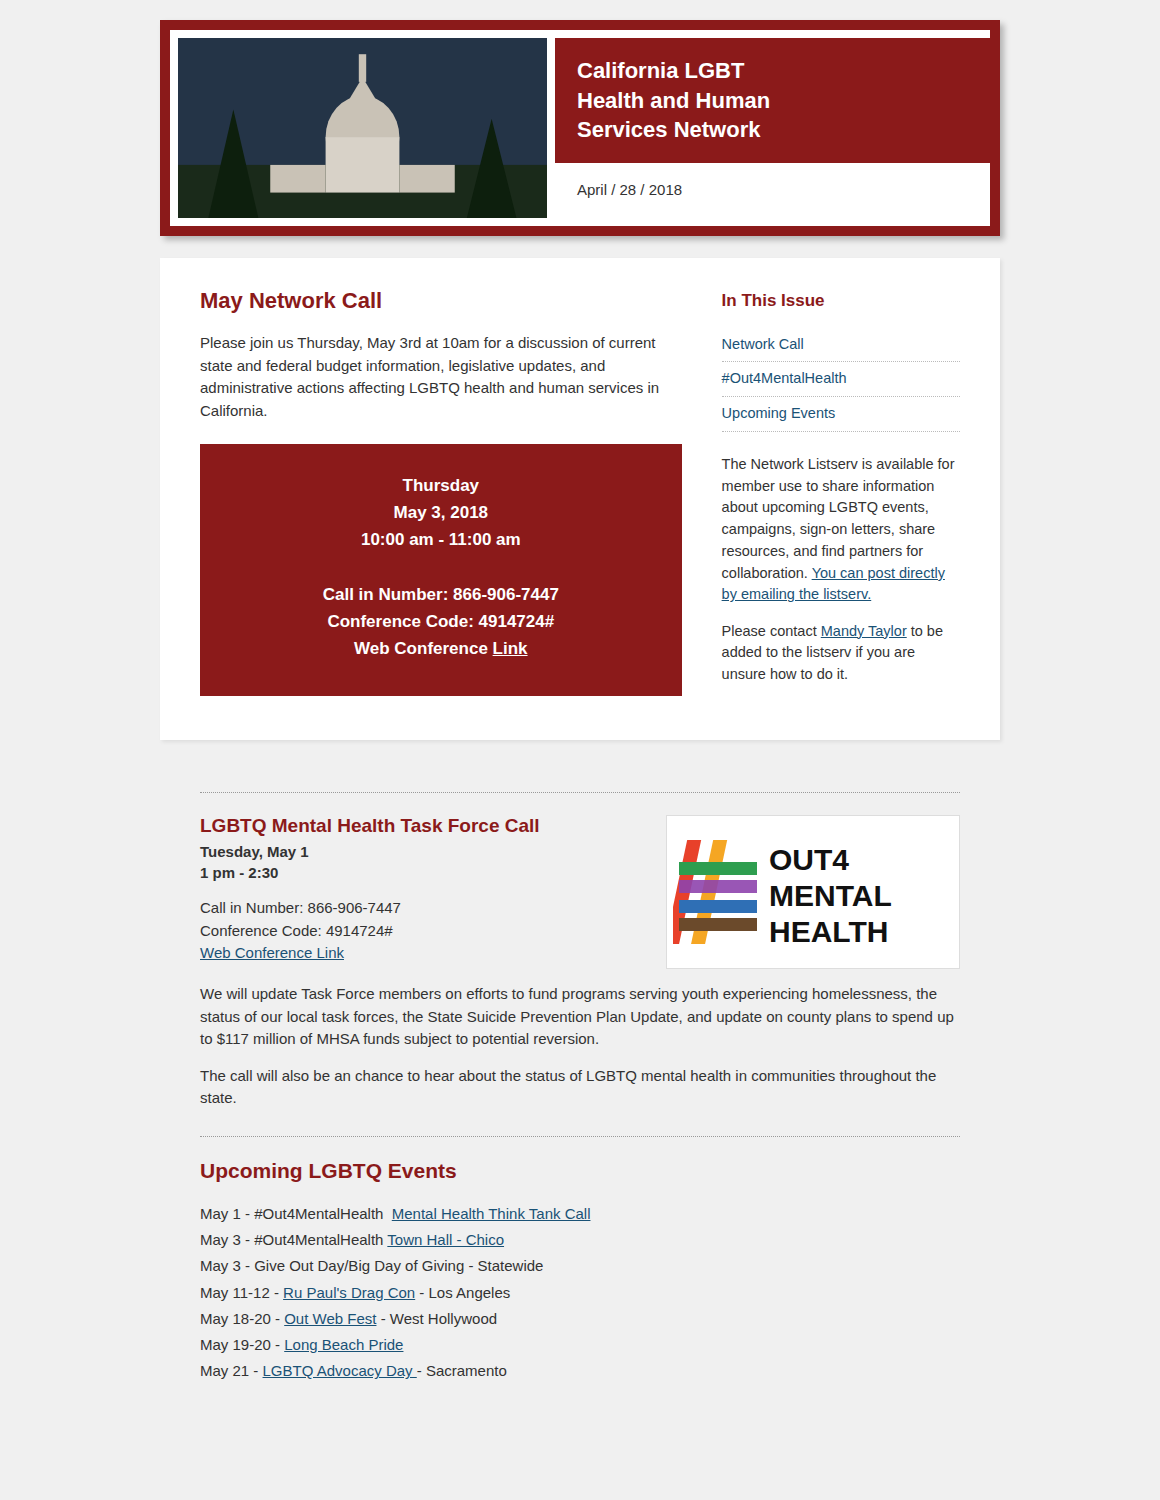California LGBT
Health and Human
Services Network
April / 28 / 2018
May Network Call
Please join us Thursday, May 3rd at 10am for a discussion of current state and federal budget information, legislative updates, and administrative actions affecting LGBTQ health and human services in California.
Thursday
May 3, 2018
10:00 am - 11:00 am
Call in Number: 866-906-7447
Conference Code: 4914724#
Web Conference Link
In This Issue
Network Call
#Out4MentalHealth
Upcoming Events
The Network Listserv is available for member use to share information about upcoming LGBTQ events, campaigns, sign-on letters, share resources, and find partners for collaboration. You can post directly by emailing the listserv.
Please contact Mandy Taylor to be added to the listserv if you are unsure how to do it.
LGBTQ Mental Health Task Force Call
Tuesday, May 1
1 pm - 2:30
Call in Number: 866-906-7447
Conference Code: 4914724#
Web Conference Link
OUT4 MENTAL HEALTH
We will update Task Force members on efforts to fund programs serving youth experiencing homelessness, the status of our local task forces, the State Suicide Prevention Plan Update, and update on county plans to spend up to $117 million of MHSA funds subject to potential reversion.
The call will also be an chance to hear about the status of LGBTQ mental health in communities throughout the state.
Upcoming LGBTQ Events
May 1 - #Out4MentalHealth Mental Health Think Tank Call
May 3 - #Out4MentalHealth Town Hall - Chico
May 3 - Give Out Day/Big Day of Giving - Statewide
May 11-12 - Ru Paul's Drag Con - Los Angeles
May 18-20 - Out Web Fest - West Hollywood
May 19-20 - Long Beach Pride
May 21 - LGBTQ Advocacy Day - Sacramento